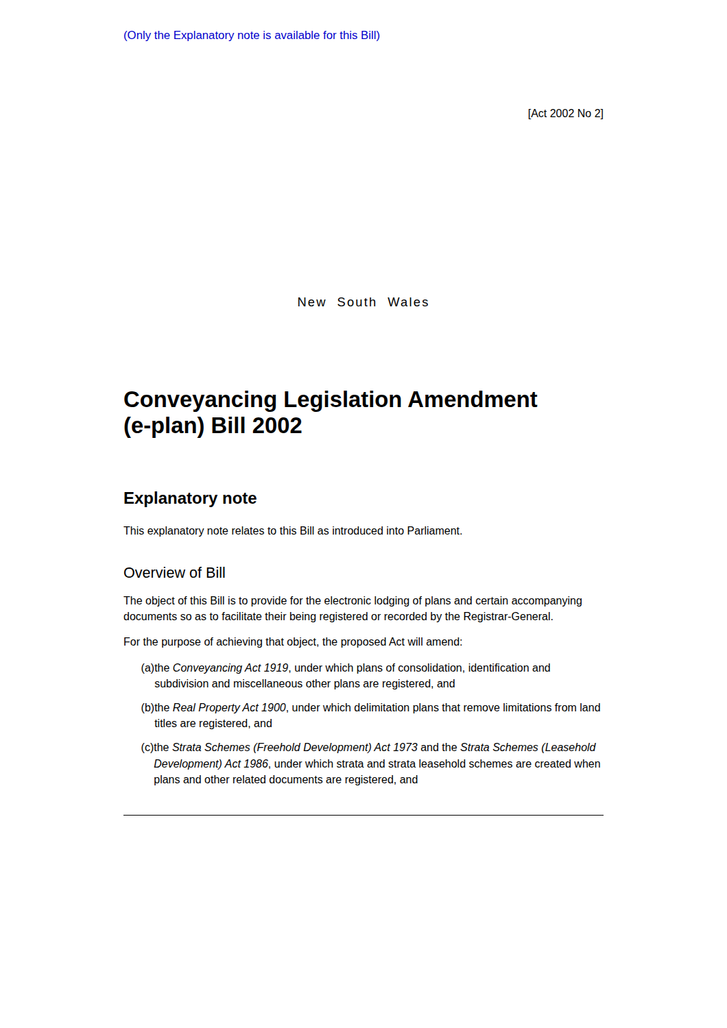(Only the Explanatory note is available for this Bill)
[Act 2002 No 2]
New South Wales
Conveyancing Legislation Amendment
(e-plan) Bill 2002
Explanatory note
This explanatory note relates to this Bill as introduced into Parliament.
Overview of Bill
The object of this Bill is to provide for the electronic lodging of plans and certain accompanying documents so as to facilitate their being registered or recorded by the Registrar-General.
For the purpose of achieving that object, the proposed Act will amend:
(a)
the Conveyancing Act 1919, under which plans of consolidation, identification and subdivision and miscellaneous other plans are registered, and
(b)
the Real Property Act 1900, under which delimitation plans that remove limitations from land titles are registered, and
(c)
the Strata Schemes (Freehold Development) Act 1973 and the Strata Schemes (Leasehold Development) Act 1986, under which strata and strata leasehold schemes are created when plans and other related documents are registered, and